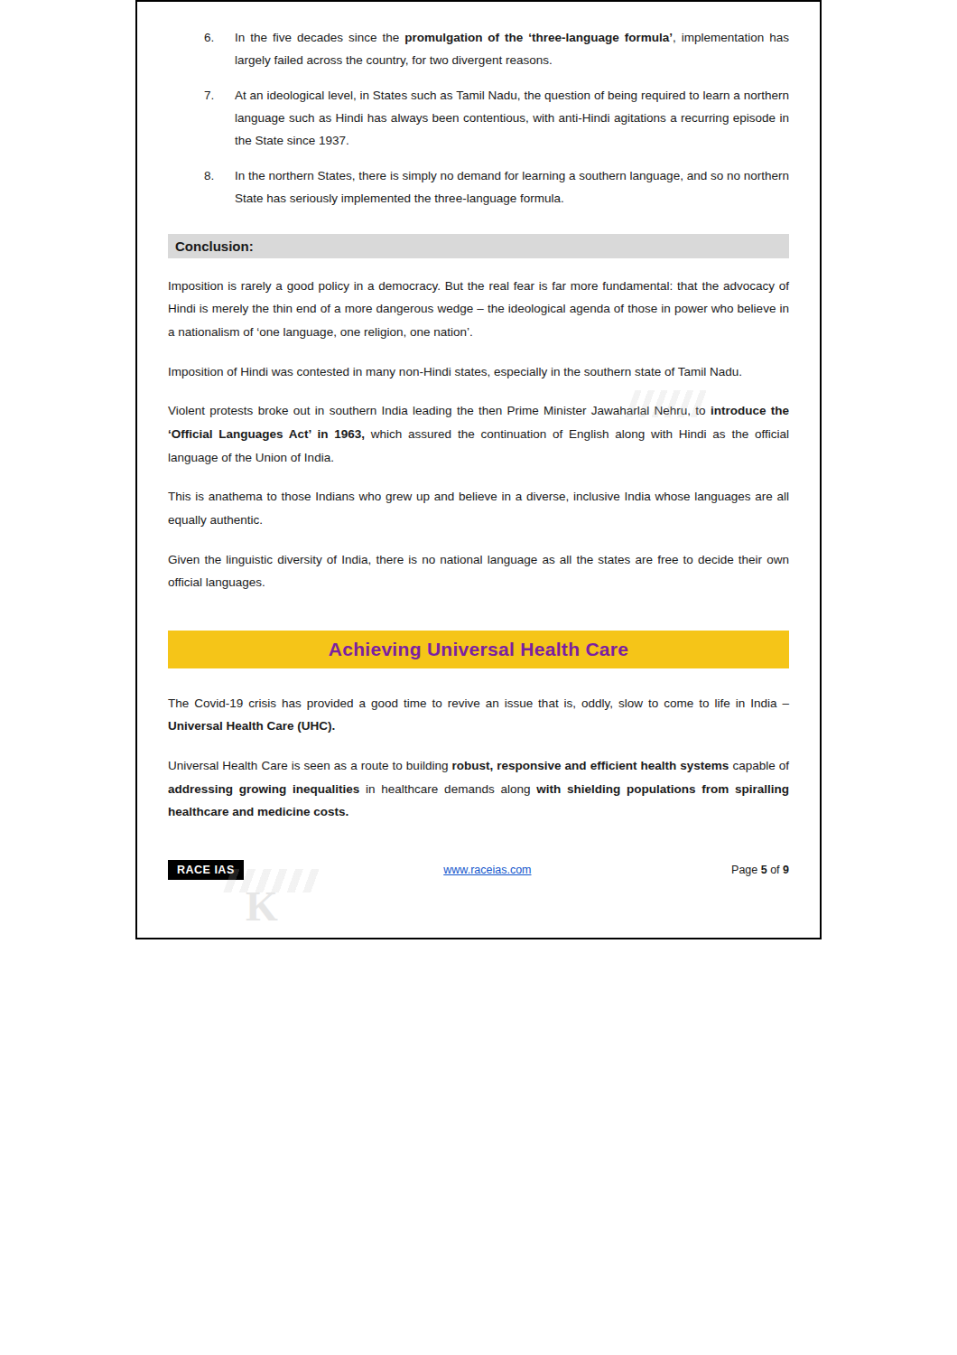6. In the five decades since the promulgation of the ‘three-language formula’, implementation has largely failed across the country, for two divergent reasons.
7. At an ideological level, in States such as Tamil Nadu, the question of being required to learn a northern language such as Hindi has always been contentious, with anti-Hindi agitations a recurring episode in the State since 1937.
8. In the northern States, there is simply no demand for learning a southern language, and so no northern State has seriously implemented the three-language formula.
Conclusion:
Imposition is rarely a good policy in a democracy. But the real fear is far more fundamental: that the advocacy of Hindi is merely the thin end of a more dangerous wedge – the ideological agenda of those in power who believe in a nationalism of ‘one language, one religion, one nation’.
Imposition of Hindi was contested in many non-Hindi states, especially in the southern state of Tamil Nadu.
Violent protests broke out in southern India leading the then Prime Minister Jawaharlal Nehru, to introduce the ‘Official Languages Act’ in 1963, which assured the continuation of English along with Hindi as the official language of the Union of India.
This is anathema to those Indians who grew up and believe in a diverse, inclusive India whose languages are all equally authentic.
Given the linguistic diversity of India, there is no national language as all the states are free to decide their own official languages.
K
Achieving Universal Health Care
The Covid-19 crisis has provided a good time to revive an issue that is, oddly, slow to come to life in India – Universal Health Care (UHC).
Universal Health Care is seen as a route to building robust, responsive and efficient health systems capable of addressing growing inequalities in healthcare demands along with shielding populations from spiralling healthcare and medicine costs.
RACE IAS www.raceias.com Page 5 of 9